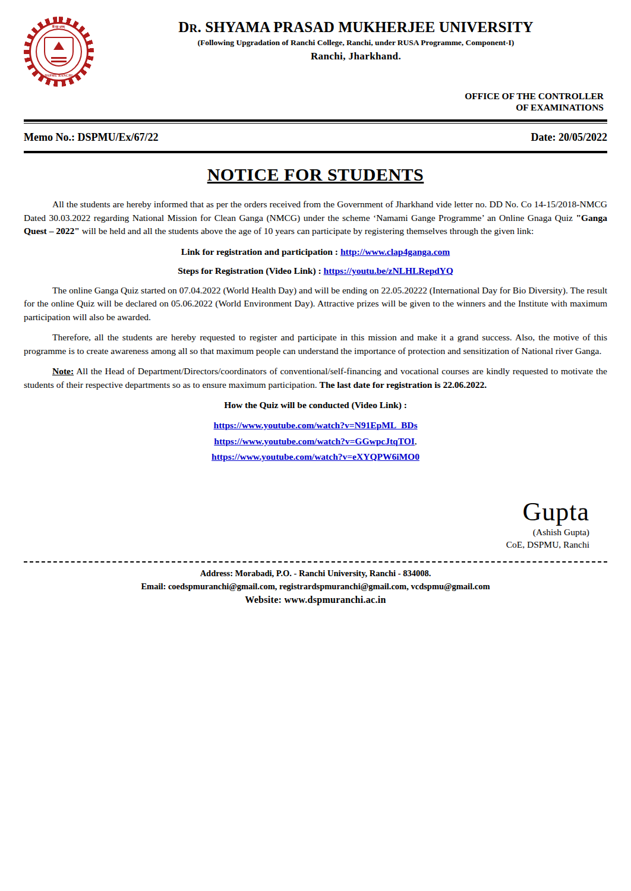विद्या धनम्
DSPMU RANCHI
DR. SHYAMA PRASAD MUKHERJEE UNIVERSITY
(Following Upgradation of Ranchi College, Ranchi, under RUSA Programme, Component-I)
Ranchi, Jharkhand.
OFFICE OF THE CONTROLLER
OF EXAMINATIONS
Memo No.: DSPMU/Ex/67/22 Date: 20/05/2022
NOTICE FOR STUDENTS
All the students are hereby informed that as per the orders received from the Government of Jharkhand vide letter no. DD No. Co 14-15/2018-NMCG Dated 30.03.2022 regarding National Mission for Clean Ganga (NMCG) under the scheme ‘Namami Gange Programme’ an Online Gnaga Quiz "Ganga Quest – 2022" will be held and all the students above the age of 10 years can participate by registering themselves through the given link:
Link for registration and participation : http://www.clap4ganga.com
Steps for Registration (Video Link) : https://youtu.be/zNLHLRepdYQ
The online Ganga Quiz started on 07.04.2022 (World Health Day) and will be ending on 22.05.20222 (International Day for Bio Diversity). The result for the online Quiz will be declared on 05.06.2022 (World Environment Day). Attractive prizes will be given to the winners and the Institute with maximum participation will also be awarded.
Therefore, all the students are hereby requested to register and participate in this mission and make it a grand success. Also, the motive of this programme is to create awareness among all so that maximum people can understand the importance of protection and sensitization of National river Ganga.
Note: All the Head of Department/Directors/coordinators of conventional/self-financing and vocational courses are kindly requested to motivate the students of their respective departments so as to ensure maximum participation. The last date for registration is 22.06.2022.
How the Quiz will be conducted (Video Link) :
https://www.youtube.com/watch?v=N91EpML_BDs
https://www.youtube.com/watch?v=GGwpcJtqTOI,
https://www.youtube.com/watch?v=eXYQPW6iMO0
Gupta
(Ashish Gupta)
CoE, DSPMU, Ranchi
Address: Morabadi, P.O. - Ranchi University, Ranchi - 834008.
Email: coedspmuranchi@gmail.com, registrardspmuranchi@gmail.com, vcdspmu@gmail.com
Website: www.dspmuranchi.ac.in